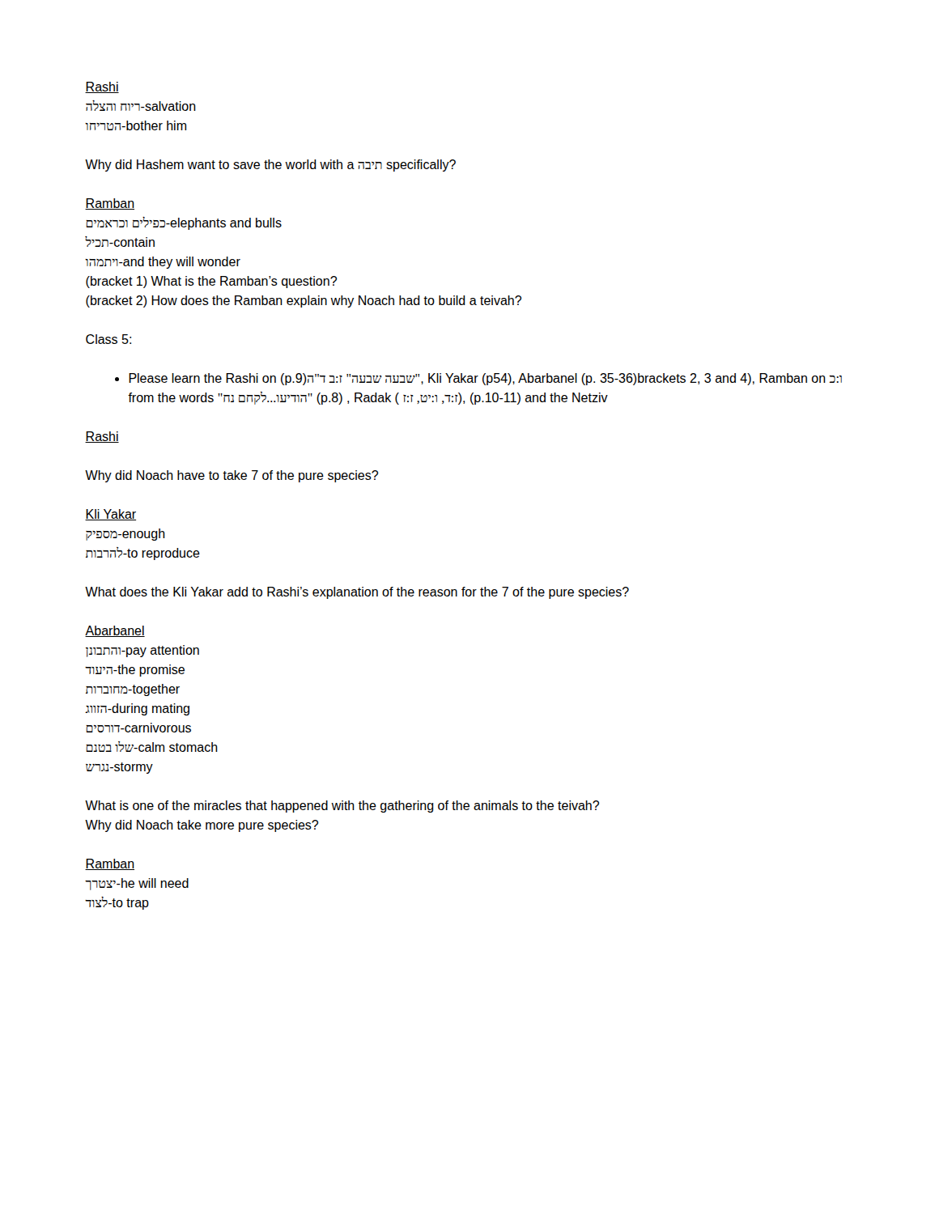Rashi
ריוח והצלה-salvation
הטריחו-bother him
Why did Hashem want to save the world with a תיבה specifically?
Ramban
כפילים וכראמים-elephants and bulls
תכיל-contain
ויתמהו-and they will wonder
(bracket 1) What is the Ramban’s question?
(bracket 2) How does the Ramban explain why Noach had to build a teivah?
Class 5:
Please learn the Rashi on (p.9)"שבעה שבעה" ז:ב ד"ה, Kli Yakar (p54), Abarbanel (p. 35-36)brackets 2, 3 and 4), Ramban on ו:כ from the words "הודיעו...לקחם נח" (p.8) , Radak ( ז:ד, ו:יט, ז:ז), (p.10-11) and the Netziv
Rashi
Why did Noach have to take 7 of the pure species?
Kli Yakar
מספיק-enough
להרבות-to reproduce
What does the Kli Yakar add to Rashi’s explanation of the reason for the 7 of the pure species?
Abarbanel
והתבונן-pay attention
היעוד-the promise
מחוברות-together
הזווג-during mating
דורסים-carnivorous
שלו בטנם-calm stomach
נגרש-stormy
What is one of the miracles that happened with the gathering of the animals to the teivah?
Why did Noach take more pure species?
Ramban
יצטרך-he will need
לצוד-to trap